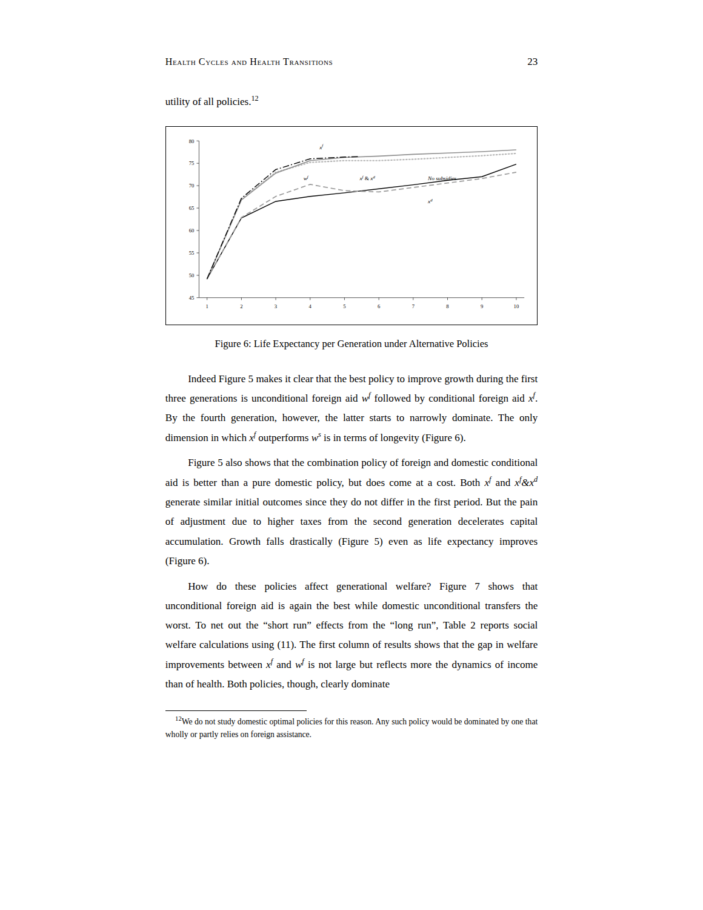Health Cycles and Health Transitions 23
utility of all policies.12
80 75 70 65 60 55 50 45 1 2 3 4 5 6 7 8 9 10 xf wf xf & xd No subsidies xd
Figure 6: Life Expectancy per Generation under Alternative Policies
Indeed Figure 5 makes it clear that the best policy to improve growth during the first three generations is unconditional foreign aid wf followed by conditional foreign aid xf. By the fourth generation, however, the latter starts to narrowly dominate. The only dimension in which xf outperforms ws is in terms of longevity (Figure 6).
Figure 5 also shows that the combination policy of foreign and domestic conditional aid is better than a pure domestic policy, but does come at a cost. Both xf and xf&xd generate similar initial outcomes since they do not differ in the first period. But the pain of adjustment due to higher taxes from the second generation decelerates capital accumulation. Growth falls drastically (Figure 5) even as life expectancy improves (Figure 6).
How do these policies affect generational welfare? Figure 7 shows that unconditional foreign aid is again the best while domestic unconditional transfers the worst. To net out the “short run” effects from the “long run”, Table 2 reports social welfare calculations using (11). The first column of results shows that the gap in welfare improvements between xf and wf is not large but reflects more the dynamics of income than of health. Both policies, though, clearly dominate
12We do not study domestic optimal policies for this reason. Any such policy would be dominated by one that wholly or partly relies on foreign assistance.